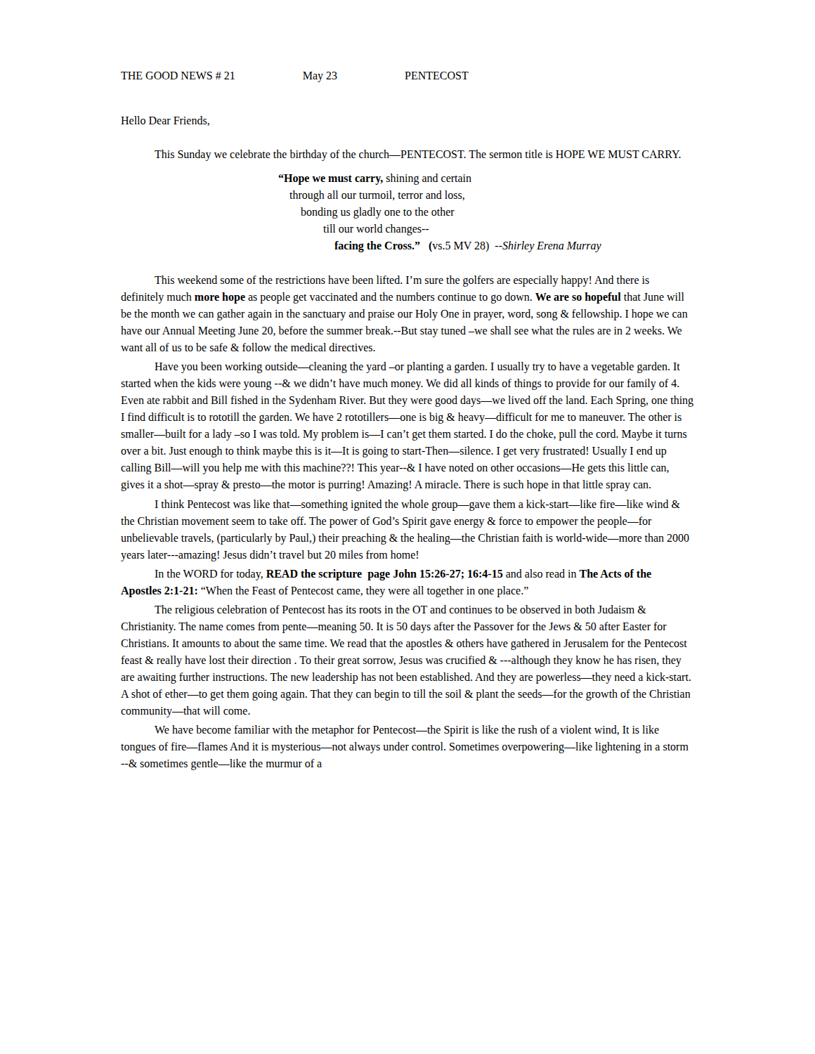THE GOOD NEWS # 21 May 23 PENTECOST
Hello Dear Friends,
This Sunday we celebrate the birthday of the church—PENTECOST. The sermon title is HOPE WE MUST CARRY.
“Hope we must carry, shining and certain
through all our turmoil, terror and loss,
bonding us gladly one to the other
till our world changes--
facing the Cross.” (vs.5 MV 28) --Shirley Erena Murray
This weekend some of the restrictions have been lifted. I’m sure the golfers are especially happy! And there is definitely much more hope as people get vaccinated and the numbers continue to go down. We are so hopeful that June will be the month we can gather again in the sanctuary and praise our Holy One in prayer, word, song & fellowship. I hope we can have our Annual Meeting June 20, before the summer break.--But stay tuned –we shall see what the rules are in 2 weeks. We want all of us to be safe & follow the medical directives.
Have you been working outside—cleaning the yard –or planting a garden. I usually try to have a vegetable garden. It started when the kids were young --& we didn’t have much money. We did all kinds of things to provide for our family of 4. Even ate rabbit and Bill fished in the Sydenham River. But they were good days—we lived off the land. Each Spring, one thing I find difficult is to rototill the garden. We have 2 rototillers—one is big & heavy—difficult for me to maneuver. The other is smaller—built for a lady –so I was told. My problem is—I can’t get them started. I do the choke, pull the cord. Maybe it turns over a bit. Just enough to think maybe this is it—It is going to start-Then—silence. I get very frustrated! Usually I end up calling Bill—will you help me with this machine??! This year--& I have noted on other occasions—He gets this little can, gives it a shot—spray & presto—the motor is purring! Amazing! A miracle. There is such hope in that little spray can.
I think Pentecost was like that—something ignited the whole group—gave them a kick-start—like fire—like wind & the Christian movement seem to take off. The power of God’s Spirit gave energy & force to empower the people—for unbelievable travels, (particularly by Paul,) their preaching & the healing—the Christian faith is world-wide—more than 2000 years later---amazing! Jesus didn’t travel but 20 miles from home!
In the WORD for today, READ the scripture page John 15:26-27; 16:4-15 and also read in The Acts of the Apostles 2:1-21: “When the Feast of Pentecost came, they were all together in one place.”
The religious celebration of Pentecost has its roots in the OT and continues to be observed in both Judaism & Christianity. The name comes from pente—meaning 50. It is 50 days after the Passover for the Jews & 50 after Easter for Christians. It amounts to about the same time. We read that the apostles & others have gathered in Jerusalem for the Pentecost feast & really have lost their direction . To their great sorrow, Jesus was crucified & ---although they know he has risen, they are awaiting further instructions. The new leadership has not been established. And they are powerless—they need a kick-start. A shot of ether—to get them going again. That they can begin to till the soil & plant the seeds—for the growth of the Christian community—that will come.
We have become familiar with the metaphor for Pentecost—the Spirit is like the rush of a violent wind, It is like tongues of fire—flames And it is mysterious—not always under control. Sometimes overpowering—like lightening in a storm --& sometimes gentle—like the murmur of a